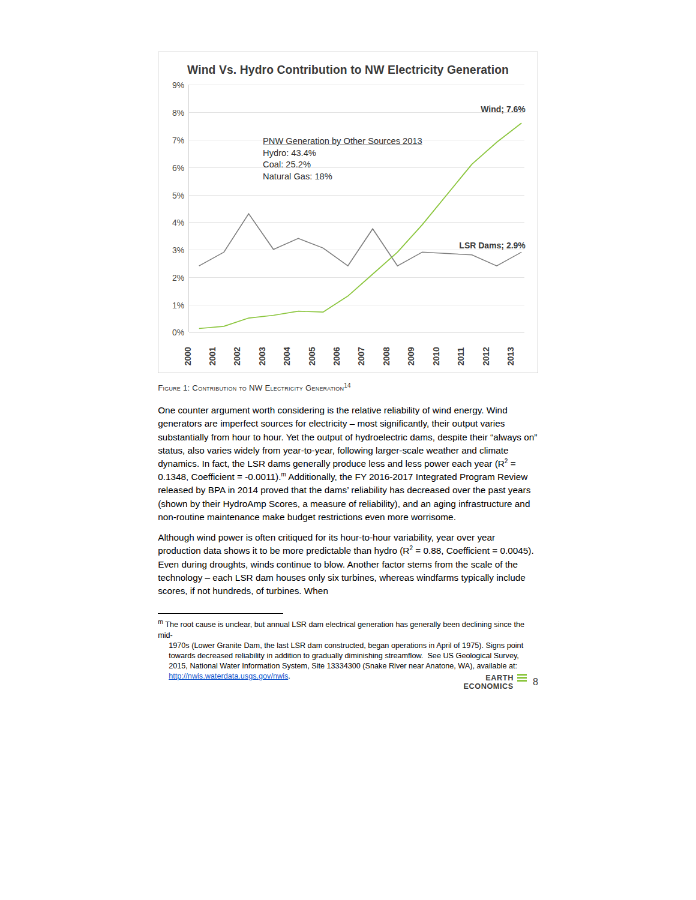Wind Vs. Hydro Contribution to NW Electricity Generation
9%
8%
7%
6%
5%
4%
3%
2%
1%
0%
PNW Generation by Other Sources 2013
Hydro: 43.4%
Coal: 25.2%
Natural Gas: 18%
Wind; 7.6%
LSR Dams; 2.9%
2000 2001 2002 2003 2004 2005 2006 2007 2008 2009 2010 2011 2012 2013
Figure 1: Contribution to NW Electricity Generation14
One counter argument worth considering is the relative reliability of wind energy. Wind generators are imperfect sources for electricity – most significantly, their output varies substantially from hour to hour. Yet the output of hydroelectric dams, despite their “always on” status, also varies widely from year-to-year, following larger-scale weather and climate dynamics. In fact, the LSR dams generally produce less and less power each year (R2 = 0.1348, Coefficient = -0.0011).m Additionally, the FY 2016-2017 Integrated Program Review released by BPA in 2014 proved that the dams’ reliability has decreased over the past years (shown by their HydroAmp Scores, a measure of reliability), and an aging infrastructure and non-routine maintenance make budget restrictions even more worrisome.
Although wind power is often critiqued for its hour-to-hour variability, year over year production data shows it to be more predictable than hydro (R2 = 0.88, Coefficient = 0.0045). Even during droughts, winds continue to blow. Another factor stems from the scale of the technology – each LSR dam houses only six turbines, whereas windfarms typically include scores, if not hundreds, of turbines. When
m The root cause is unclear, but annual LSR dam electrical generation has generally been declining since the mid- 1970s (Lower Granite Dam, the last LSR dam constructed, began operations in April of 1975). Signs point towards decreased reliability in addition to gradually diminishing streamflow. See US Geological Survey, 2015, National Water Information System, Site 13334300 (Snake River near Anatone, WA), available at: http://nwis.waterdata.usgs.gov/nwis.
EARTH
ECONOMICS
8